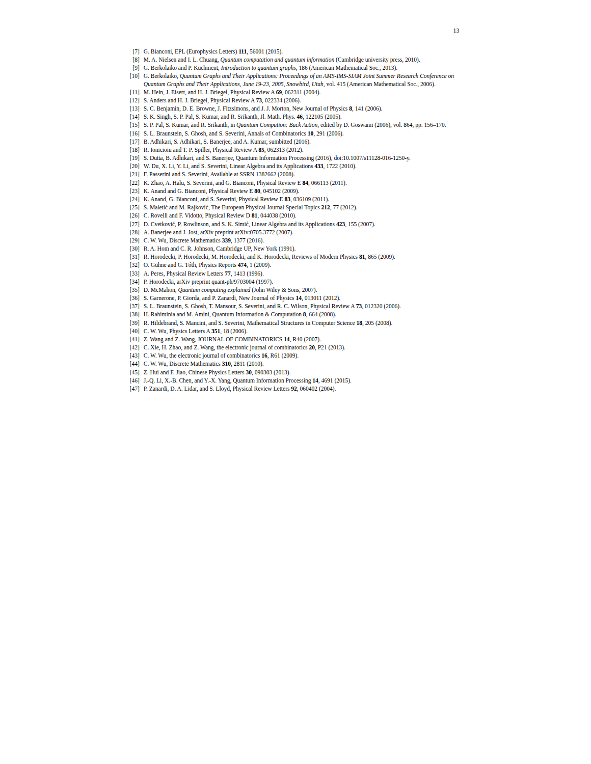13
[7] G. Bianconi, EPL (Europhysics Letters) 111, 56001 (2015).
[8] M. A. Nielsen and I. L. Chuang, Quantum computation and quantum information (Cambridge university press, 2010).
[9] G. Berkolaiko and P. Kuchment, Introduction to quantum graphs, 186 (American Mathematical Soc., 2013).
[10] G. Berkolaiko, Quantum Graphs and Their Applications: Proceedings of an AMS-IMS-SIAM Joint Summer Research Conference on Quantum Graphs and Their Applications, June 19-23, 2005, Snowbird, Utah, vol. 415 (American Mathematical Soc., 2006).
[11] M. Hein, J. Eisert, and H. J. Briegel, Physical Review A 69, 062311 (2004).
[12] S. Anders and H. J. Briegel, Physical Review A 73, 022334 (2006).
[13] S. C. Benjamin, D. E. Browne, J. Fitzsimons, and J. J. Morton, New Journal of Physics 8, 141 (2006).
[14] S. K. Singh, S. P. Pal, S. Kumar, and R. Srikanth, Jl. Math. Phys. 46, 122105 (2005).
[15] S. P. Pal, S. Kumar, and R. Srikanth, in Quantum Compution: Back Action, edited by D. Goswami (2006), vol. 864, pp. 156–170.
[16] S. L. Braunstein, S. Ghosh, and S. Severini, Annals of Combinatorics 10, 291 (2006).
[17] B. Adhikari, S. Adhikari, S. Banerjee, and A. Kumar, sumbitted (2016).
[18] R. Ionicioiu and T. P. Spiller, Physical Review A 85, 062313 (2012).
[19] S. Dutta, B. Adhikari, and S. Banerjee, Quantum Information Processing (2016), doi:10.1007/s11128-016-1250-y.
[20] W. Du, X. Li, Y. Li, and S. Severini, Linear Algebra and its Applications 433, 1722 (2010).
[21] F. Passerini and S. Severini, Available at SSRN 1382662 (2008).
[22] K. Zhao, A. Halu, S. Severini, and G. Bianconi, Physical Review E 84, 066113 (2011).
[23] K. Anand and G. Bianconi, Physical Review E 80, 045102 (2009).
[24] K. Anand, G. Bianconi, and S. Severini, Physical Review E 83, 036109 (2011).
[25] S. Maletić and M. Rajković, The European Physical Journal Special Topics 212, 77 (2012).
[26] C. Rovelli and F. Vidotto, Physical Review D 81, 044038 (2010).
[27] D. Cvetković, P. Rowlinson, and S. K. Simić, Linear Algebra and its Applications 423, 155 (2007).
[28] A. Banerjee and J. Jost, arXiv preprint arXiv:0705.3772 (2007).
[29] C. W. Wu, Discrete Mathematics 339, 1377 (2016).
[30] R. A. Hom and C. R. Johnson, Cambridge UP, New York (1991).
[31] R. Horodecki, P. Horodecki, M. Horodecki, and K. Horodecki, Reviews of Modern Physics 81, 865 (2009).
[32] O. Gühne and G. Tóth, Physics Reports 474, 1 (2009).
[33] A. Peres, Physical Review Letters 77, 1413 (1996).
[34] P. Horodecki, arXiv preprint quant-ph/9703004 (1997).
[35] D. McMahon, Quantum computing explained (John Wiley & Sons, 2007).
[36] S. Garnerone, P. Giorda, and P. Zanardi, New Journal of Physics 14, 013011 (2012).
[37] S. L. Braunstein, S. Ghosh, T. Mansour, S. Severini, and R. C. Wilson, Physical Review A 73, 012320 (2006).
[38] H. Rahiminia and M. Amini, Quantum Information & Computation 8, 664 (2008).
[39] R. Hildebrand, S. Mancini, and S. Severini, Mathematical Structures in Computer Science 18, 205 (2008).
[40] C. W. Wu, Physics Letters A 351, 18 (2006).
[41] Z. Wang and Z. Wang, JOURNAL OF COMBINATORICS 14, R40 (2007).
[42] C. Xie, H. Zhao, and Z. Wang, the electronic journal of combinatorics 20, P21 (2013).
[43] C. W. Wu, the electronic journal of combinatorics 16, R61 (2009).
[44] C. W. Wu, Discrete Mathematics 310, 2811 (2010).
[45] Z. Hui and F. Jiao, Chinese Physics Letters 30, 090303 (2013).
[46] J.-Q. Li, X.-B. Chen, and Y.-X. Yang, Quantum Information Processing 14, 4691 (2015).
[47] P. Zanardi, D. A. Lidar, and S. Lloyd, Physical Review Letters 92, 060402 (2004).